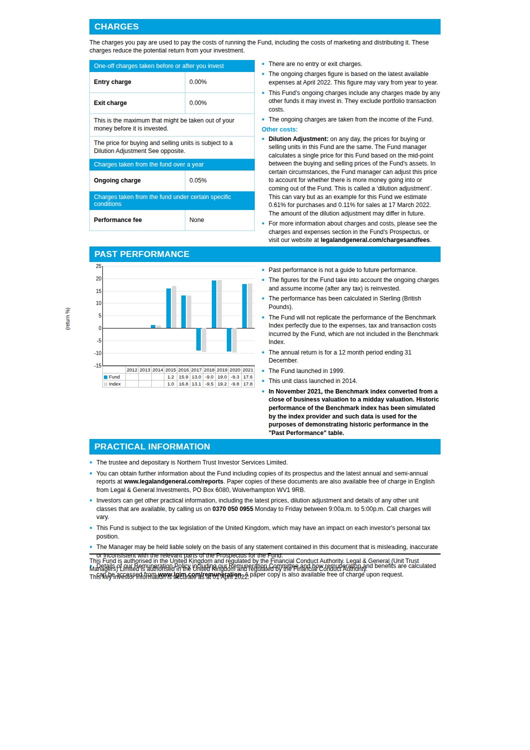CHARGES
The charges you pay are used to pay the costs of running the Fund, including the costs of marketing and distributing it. These charges reduce the potential return from your investment.
| One-off charges taken before or after you invest |
| Entry charge | 0.00% |
| Exit charge | 0.00% |
| This is the maximum that might be taken out of your money before it is invested. |
| The price for buying and selling units is subject to a Dilution Adjustment See opposite. |
| Charges taken from the fund over a year |
| Ongoing charge | 0.05% |
| Charges taken from the fund under certain specific conditions |
| Performance fee | None |
There are no entry or exit charges.
The ongoing charges figure is based on the latest available expenses at April 2022. This figure may vary from year to year.
This Fund's ongoing charges include any charges made by any other funds it may invest in. They exclude portfolio transaction costs.
The ongoing charges are taken from the income of the Fund.
Other costs:
Dilution Adjustment: on any day, the prices for buying or selling units in this Fund are the same. The Fund manager calculates a single price for this Fund based on the mid-point between the buying and selling prices of the Fund's assets. In certain circumstances, the Fund manager can adjust this price to account for whether there is more money going into or coming out of the Fund. This is called a ‘dilution adjustment’. This can vary but as an example for this Fund we estimate 0.61% for purchases and 0.11% for sales at 17 March 2022. The amount of the dilution adjustment may differ in future.
For more information about charges and costs, please see the charges and expenses section in the Fund's Prospectus, or visit our website at legalandgeneral.com/chargesandfees.
PAST PERFORMANCE
(return %)
25 20 15 10 5 0 -5 -10 -15
| | 2012 | 2013 | 2014 | 2015 | 2016 | 2017 | 2018 | 2019 | 2020 | 2021 |
| Fund | | | | 1.2 | 15.9 | 13.0 | -9.0 | 19.0 | -9.3 | 17.6 |
| Index | | | | 1.0 | 16.8 | 13.1 | -9.5 | 19.2 | -9.8 | 17.8 |
Past performance is not a guide to future performance.
The figures for the Fund take into account the ongoing charges and assume income (after any tax) is reinvested.
The performance has been calculated in Sterling (British Pounds).
The Fund will not replicate the performance of the Benchmark Index perfectly due to the expenses, tax and transaction costs incurred by the Fund, which are not included in the Benchmark Index.
The annual return is for a 12 month period ending 31 December.
The Fund launched in 1999.
This unit class launched in 2014.
In November 2021, the Benchmark index converted from a close of business valuation to a midday valuation. Historic performance of the Benchmark index has been simulated by the index provider and such data is used for the purposes of demonstrating historic performance in the "Past Performance" table.
PRACTICAL INFORMATION
The trustee and depositary is Northern Trust Investor Services Limited.
You can obtain further information about the Fund including copies of its prospectus and the latest annual and semi-annual reports at www.legalandgeneral.com/reports. Paper copies of these documents are also available free of charge in English from Legal & General Investments, PO Box 6080, Wolverhampton WV1 9RB.
Investors can get other practical information, including the latest prices, dilution adjustment and details of any other unit classes that are available, by calling us on 0370 050 0955 Monday to Friday between 9:00a.m. to 5:00p.m. Call charges will vary.
This Fund is subject to the tax legislation of the United Kingdom, which may have an impact on each investor's personal tax position.
The Manager may be held liable solely on the basis of any statement contained in this document that is misleading, inaccurate or inconsistent with the relevant parts of the Prospectus for the Fund.
Details of our Remuneration Policy including our Remuneration Committee and how remuneration and benefits are calculated can be accessed from www.lgim.com/remuneration. A paper copy is also available free of charge upon request.
This Fund is authorised in the United Kingdom and regulated by the Financial Conduct Authority. Legal & General (Unit Trust Managers) Limited is authorised in the United Kingdom and regulated by the Financial Conduct Authority.
This key investor information is accurate as at 01 April 2022.